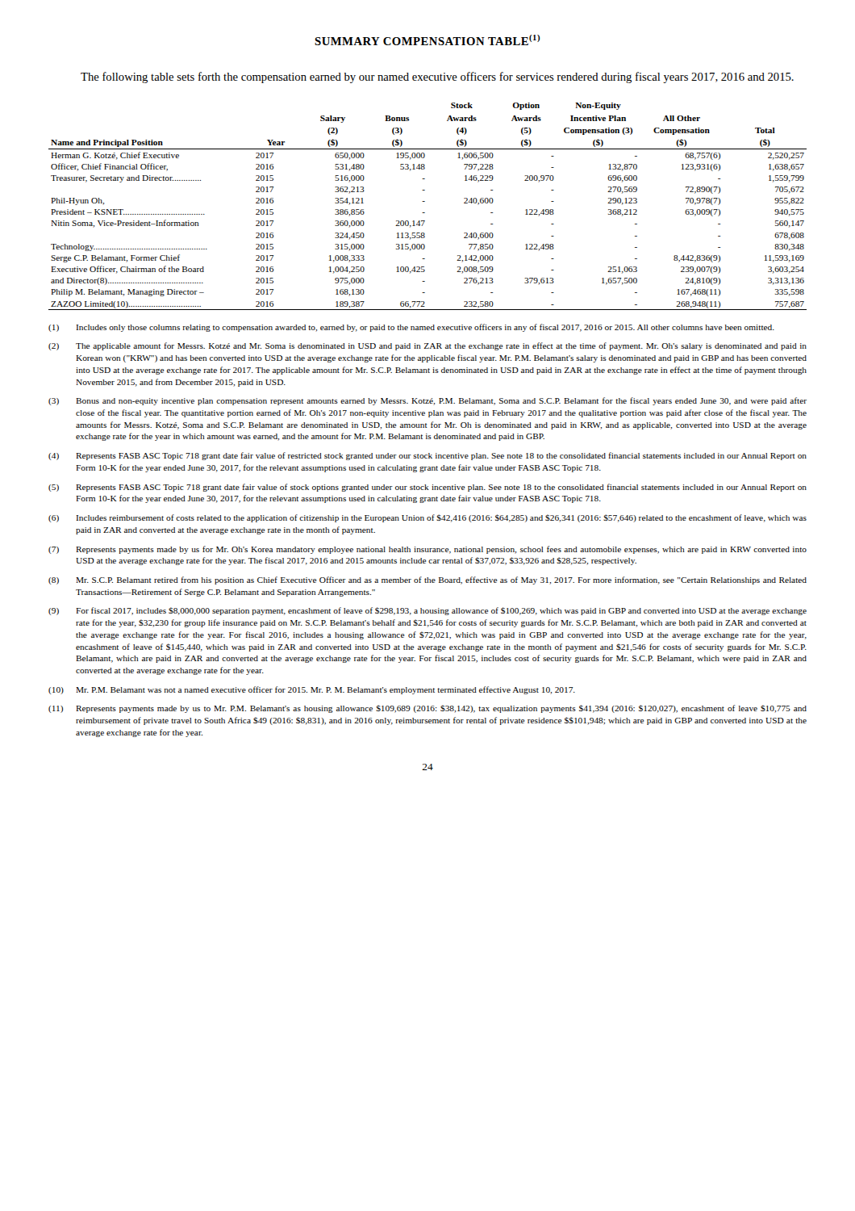SUMMARY COMPENSATION TABLE(1)
The following table sets forth the compensation earned by our named executive officers for services rendered during fiscal years 2017, 2016 and 2015.
| | | | | Stock | Option | Non-Equity | | |
| --- | --- | --- | --- | --- | --- | --- | --- | --- |
| | | Salary | Bonus | Awards | Awards | Incentive Plan | All Other | |
| | | (2) | (3) | (4) | (5) | Compensation (3) | Compensation | Total |
| Name and Principal Position | Year | ($) | ($) | ($) | ($) | ($) | ($) | ($) |
| Herman G. Kotzé, Chief Executive | 2017 | 650,000 | 195,000 | 1,606,500 | - | - | 68,757(6) | 2,520,257 |
| Officer, Chief Financial Officer, | 2016 | 531,480 | 53,148 | 797,228 | - | 132,870 | 123,931(6) | 1,638,657 |
| Treasurer, Secretary and Director ............. | 2015 | 516,000 | - | 146,229 | 200,970 | 696,600 | - | 1,559,799 |
| | 2017 | 362,213 | - | - | - | 270,569 | 72,890(7) | 705,672 |
| Phil-Hyun Oh, | 2016 | 354,121 | - | 240,600 | - | 290,123 | 70,978(7) | 955,822 |
| President – KSNET .................................... | 2015 | 386,856 | - | - | 122,498 | 368,212 | 63,009(7) | 940,575 |
| Nitin Soma, Vice-President–Information | 2017 | 360,000 | 200,147 | - | - | - | - | 560,147 |
| | 2016 | 324,450 | 113,558 | 240,600 | - | - | - | 678,608 |
| Technology .................................................. | 2015 | 315,000 | 315,000 | 77,850 | 122,498 | - | - | 830,348 |
| Serge C.P. Belamant, Former Chief | 2017 | 1,008,333 | - | 2,142,000 | - | - | 8,442,836(9) | 11,593,169 |
| Executive Officer, Chairman of the Board | 2016 | 1,004,250 | 100,425 | 2,008,509 | - | 251,063 | 239,007(9) | 3,603,254 |
| and Director(8) .......................................... | 2015 | 975,000 | - | 276,213 | 379,613 | 1,657,500 | 24,810(9) | 3,313,136 |
| Philip M. Belamant, Managing Director – | 2017 | 168,130 | - | - | - | - | 167,468(11) | 335,598 |
| ZAZOO Limited(10) ................................ | 2016 | 189,387 | 66,772 | 232,580 | - | - | 268,948(11) | 757,687 |
Includes only those columns relating to compensation awarded to, earned by, or paid to the named executive officers in any of fiscal 2017, 2016 or 2015. All other columns have been omitted.
The applicable amount for Messrs. Kotzé and Mr. Soma is denominated in USD and paid in ZAR at the exchange rate in effect at the time of payment. Mr. Oh's salary is denominated and paid in Korean won ("KRW") and has been converted into USD at the average exchange rate for the applicable fiscal year. Mr. P.M. Belamant's salary is denominated and paid in GBP and has been converted into USD at the average exchange rate for 2017. The applicable amount for Mr. S.C.P. Belamant is denominated in USD and paid in ZAR at the exchange rate in effect at the time of payment through November 2015, and from December 2015, paid in USD.
Bonus and non-equity incentive plan compensation represent amounts earned by Messrs. Kotzé, P.M. Belamant, Soma and S.C.P. Belamant for the fiscal years ended June 30, and were paid after close of the fiscal year. The quantitative portion earned of Mr. Oh's 2017 non-equity incentive plan was paid in February 2017 and the qualitative portion was paid after close of the fiscal year. The amounts for Messrs. Kotzé, Soma and S.C.P. Belamant are denominated in USD, the amount for Mr. Oh is denominated and paid in KRW, and as applicable, converted into USD at the average exchange rate for the year in which amount was earned, and the amount for Mr. P.M. Belamant is denominated and paid in GBP.
Represents FASB ASC Topic 718 grant date fair value of restricted stock granted under our stock incentive plan. See note 18 to the consolidated financial statements included in our Annual Report on Form 10-K for the year ended June 30, 2017, for the relevant assumptions used in calculating grant date fair value under FASB ASC Topic 718.
Represents FASB ASC Topic 718 grant date fair value of stock options granted under our stock incentive plan. See note 18 to the consolidated financial statements included in our Annual Report on Form 10-K for the year ended June 30, 2017, for the relevant assumptions used in calculating grant date fair value under FASB ASC Topic 718.
Includes reimbursement of costs related to the application of citizenship in the European Union of $42,416 (2016: $64,285) and $26,341 (2016: $57,646) related to the encashment of leave, which was paid in ZAR and converted at the average exchange rate in the month of payment.
Represents payments made by us for Mr. Oh's Korea mandatory employee national health insurance, national pension, school fees and automobile expenses, which are paid in KRW converted into USD at the average exchange rate for the year. The fiscal 2017, 2016 and 2015 amounts include car rental of $37,072, $33,926 and $28,525, respectively.
Mr. S.C.P. Belamant retired from his position as Chief Executive Officer and as a member of the Board, effective as of May 31, 2017. For more information, see "Certain Relationships and Related Transactions—Retirement of Serge C.P. Belamant and Separation Arrangements."
For fiscal 2017, includes $8,000,000 separation payment, encashment of leave of $298,193, a housing allowance of $100,269, which was paid in GBP and converted into USD at the average exchange rate for the year, $32,230 for group life insurance paid on Mr. S.C.P. Belamant's behalf and $21,546 for costs of security guards for Mr. S.C.P. Belamant, which are both paid in ZAR and converted at the average exchange rate for the year. For fiscal 2016, includes a housing allowance of $72,021, which was paid in GBP and converted into USD at the average exchange rate for the year, encashment of leave of $145,440, which was paid in ZAR and converted into USD at the average exchange rate in the month of payment and $21,546 for costs of security guards for Mr. S.C.P. Belamant, which are paid in ZAR and converted at the average exchange rate for the year. For fiscal 2015, includes cost of security guards for Mr. S.C.P. Belamant, which were paid in ZAR and converted at the average exchange rate for the year.
Mr. P.M. Belamant was not a named executive officer for 2015. Mr. P. M. Belamant's employment terminated effective August 10, 2017.
Represents payments made by us to Mr. P.M. Belamant's as housing allowance $109,689 (2016: $38,142), tax equalization payments $41,394 (2016: $120,027), encashment of leave $10,775 and reimbursement of private travel to South Africa $49 (2016: $8,831), and in 2016 only, reimbursement for rental of private residence $$101,948; which are paid in GBP and converted into USD at the average exchange rate for the year.
24